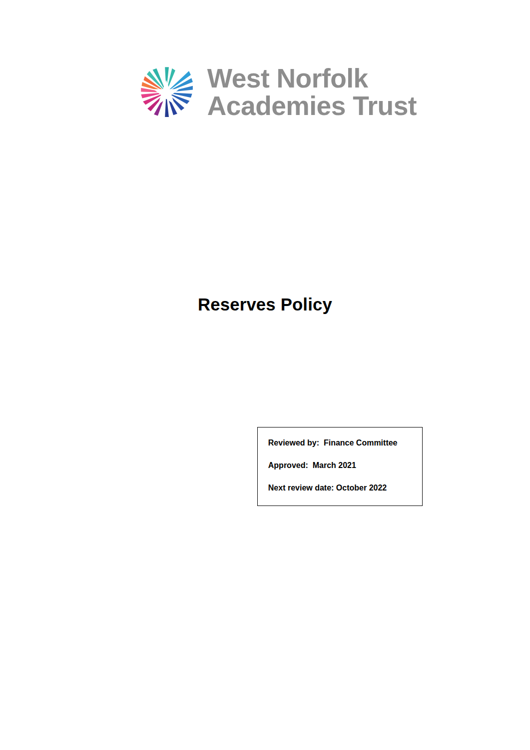West Norfolk
Academies Trust
Reserves Policy
Reviewed by: Finance Committee
Approved: March 2021
Next review date: October 2022